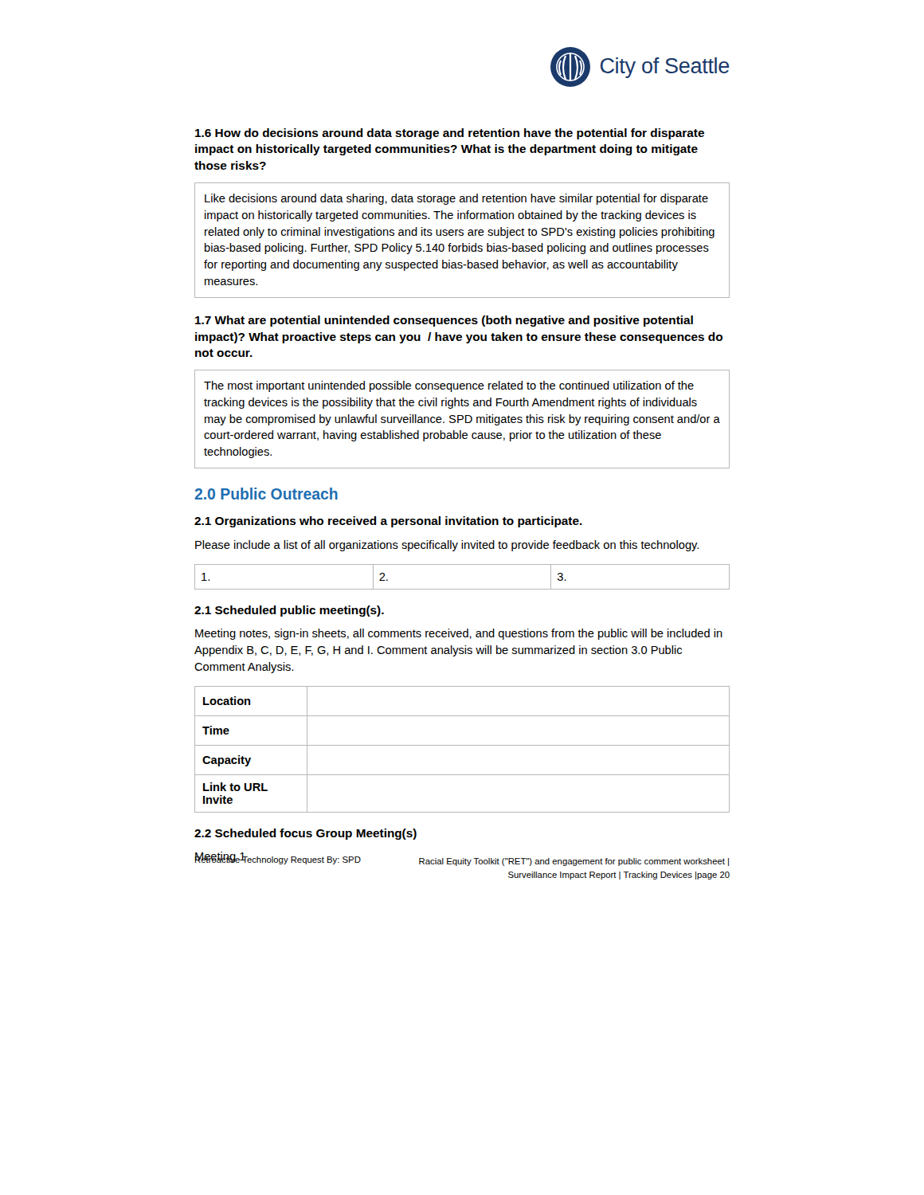City of Seattle
1.6 How do decisions around data storage and retention have the potential for disparate impact on historically targeted communities? What is the department doing to mitigate those risks?
Like decisions around data sharing, data storage and retention have similar potential for disparate impact on historically targeted communities. The information obtained by the tracking devices is related only to criminal investigations and its users are subject to SPD's existing policies prohibiting bias-based policing. Further, SPD Policy 5.140 forbids bias-based policing and outlines processes for reporting and documenting any suspected bias-based behavior, as well as accountability measures.
1.7 What are potential unintended consequences (both negative and positive potential impact)? What proactive steps can you / have you taken to ensure these consequences do not occur.
The most important unintended possible consequence related to the continued utilization of the tracking devices is the possibility that the civil rights and Fourth Amendment rights of individuals may be compromised by unlawful surveillance. SPD mitigates this risk by requiring consent and/or a court-ordered warrant, having established probable cause, prior to the utilization of these technologies.
2.0 Public Outreach
2.1 Organizations who received a personal invitation to participate.
Please include a list of all organizations specifically invited to provide feedback on this technology.
| 1. | 2. | 3. |
2.1 Scheduled public meeting(s).
Meeting notes, sign-in sheets, all comments received, and questions from the public will be included in Appendix B, C, D, E, F, G, H and I. Comment analysis will be summarized in section 3.0 Public Comment Analysis.
| Location | |
| Time | |
| Capacity | |
| Link to URL Invite | |
2.2 Scheduled focus Group Meeting(s)
Meeting 1
Retroactive Technology Request By: SPD
Racial Equity Toolkit ("RET") and engagement for public comment worksheet |
Surveillance Impact Report | Tracking Devices |page 20